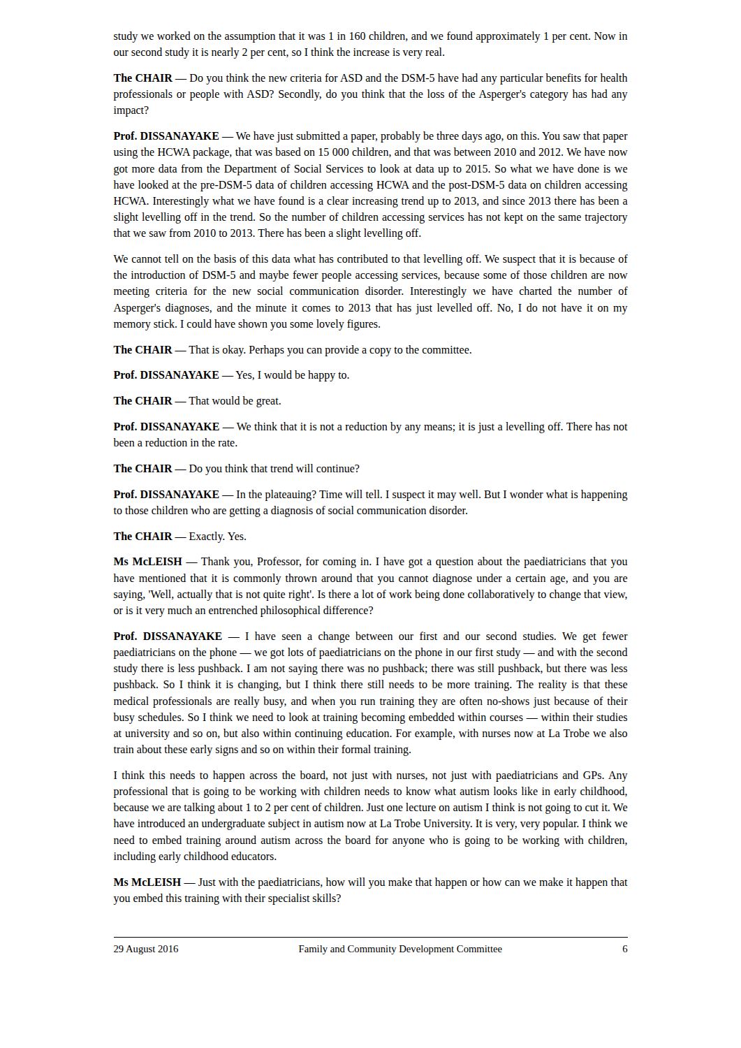study we worked on the assumption that it was 1 in 160 children, and we found approximately 1 per cent. Now in our second study it is nearly 2 per cent, so I think the increase is very real.
The CHAIR — Do you think the new criteria for ASD and the DSM-5 have had any particular benefits for health professionals or people with ASD? Secondly, do you think that the loss of the Asperger's category has had any impact?
Prof. DISSANAYAKE — We have just submitted a paper, probably be three days ago, on this. You saw that paper using the HCWA package, that was based on 15 000 children, and that was between 2010 and 2012. We have now got more data from the Department of Social Services to look at data up to 2015. So what we have done is we have looked at the pre-DSM-5 data of children accessing HCWA and the post-DSM-5 data on children accessing HCWA. Interestingly what we have found is a clear increasing trend up to 2013, and since 2013 there has been a slight levelling off in the trend. So the number of children accessing services has not kept on the same trajectory that we saw from 2010 to 2013. There has been a slight levelling off.
We cannot tell on the basis of this data what has contributed to that levelling off. We suspect that it is because of the introduction of DSM-5 and maybe fewer people accessing services, because some of those children are now meeting criteria for the new social communication disorder. Interestingly we have charted the number of Asperger's diagnoses, and the minute it comes to 2013 that has just levelled off. No, I do not have it on my memory stick. I could have shown you some lovely figures.
The CHAIR — That is okay. Perhaps you can provide a copy to the committee.
Prof. DISSANAYAKE — Yes, I would be happy to.
The CHAIR — That would be great.
Prof. DISSANAYAKE — We think that it is not a reduction by any means; it is just a levelling off. There has not been a reduction in the rate.
The CHAIR — Do you think that trend will continue?
Prof. DISSANAYAKE — In the plateauing? Time will tell. I suspect it may well. But I wonder what is happening to those children who are getting a diagnosis of social communication disorder.
The CHAIR — Exactly. Yes.
Ms McLEISH — Thank you, Professor, for coming in. I have got a question about the paediatricians that you have mentioned that it is commonly thrown around that you cannot diagnose under a certain age, and you are saying, 'Well, actually that is not quite right'. Is there a lot of work being done collaboratively to change that view, or is it very much an entrenched philosophical difference?
Prof. DISSANAYAKE — I have seen a change between our first and our second studies. We get fewer paediatricians on the phone — we got lots of paediatricians on the phone in our first study — and with the second study there is less pushback. I am not saying there was no pushback; there was still pushback, but there was less pushback. So I think it is changing, but I think there still needs to be more training. The reality is that these medical professionals are really busy, and when you run training they are often no-shows just because of their busy schedules. So I think we need to look at training becoming embedded within courses — within their studies at university and so on, but also within continuing education. For example, with nurses now at La Trobe we also train about these early signs and so on within their formal training.
I think this needs to happen across the board, not just with nurses, not just with paediatricians and GPs. Any professional that is going to be working with children needs to know what autism looks like in early childhood, because we are talking about 1 to 2 per cent of children. Just one lecture on autism I think is not going to cut it. We have introduced an undergraduate subject in autism now at La Trobe University. It is very, very popular. I think we need to embed training around autism across the board for anyone who is going to be working with children, including early childhood educators.
Ms McLEISH — Just with the paediatricians, how will you make that happen or how can we make it happen that you embed this training with their specialist skills?
29 August 2016 Family and Community Development Committee 6